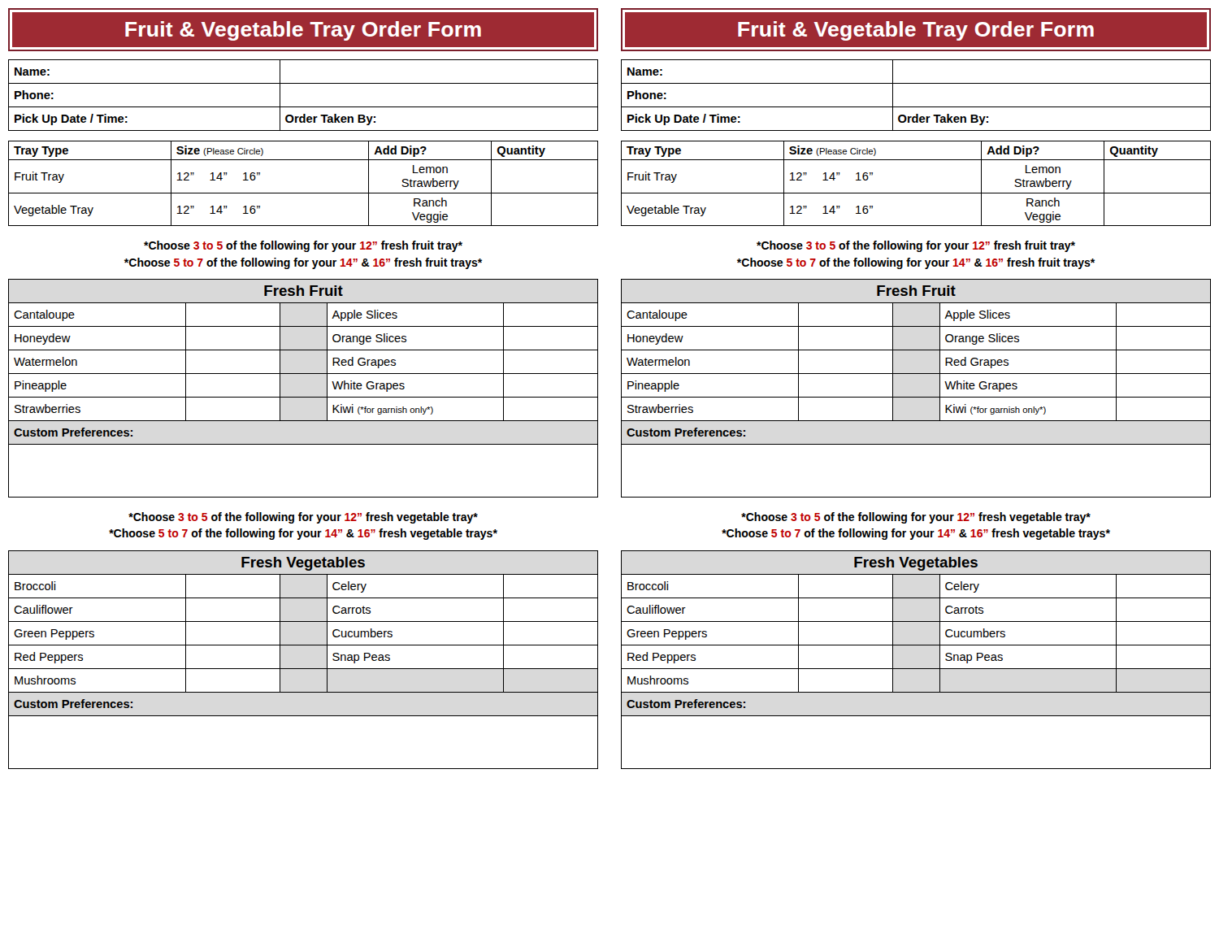Fruit & Vegetable Tray Order Form
| Name: | |
| Phone: | |
| Pick Up Date / Time: | Order Taken By: |
| Tray Type | Size (Please Circle) | Add Dip? | Quantity |
| --- | --- | --- | --- |
| Fruit Tray | 12” 14” 16” | Lemon Strawberry | |
| Vegetable Tray | 12” 14” 16” | Ranch Veggie | |
*Choose 3 to 5 of the following for your 12” fresh fruit tray*
*Choose 5 to 7 of the following for your 14” & 16” fresh fruit trays*
Fresh Fruit
| Cantaloupe | | | Apple Slices | |
| Honeydew | | | Orange Slices | |
| Watermelon | | | Red Grapes | |
| Pineapple | | | White Grapes | |
| Strawberries | | | Kiwi (*for garnish only*) | |
| Custom Preferences: |
*Choose 3 to 5 of the following for your 12” fresh vegetable tray*
*Choose 5 to 7 of the following for your 14” & 16” fresh vegetable trays*
Fresh Vegetables
| Broccoli | | | Celery | |
| Cauliflower | | | Carrots | |
| Green Peppers | | | Cucumbers | |
| Red Peppers | | | Snap Peas | |
| Mushrooms | | | | |
| Custom Preferences: |
Fruit & Vegetable Tray Order Form
| Name: | |
| Phone: | |
| Pick Up Date / Time: | Order Taken By: |
| Tray Type | Size (Please Circle) | Add Dip? | Quantity |
| --- | --- | --- | --- |
| Fruit Tray | 12” 14” 16” | Lemon Strawberry | |
| Vegetable Tray | 12” 14” 16” | Ranch Veggie | |
*Choose 3 to 5 of the following for your 12” fresh fruit tray*
*Choose 5 to 7 of the following for your 14” & 16” fresh fruit trays*
Fresh Fruit
| Cantaloupe | | | Apple Slices | |
| Honeydew | | | Orange Slices | |
| Watermelon | | | Red Grapes | |
| Pineapple | | | White Grapes | |
| Strawberries | | | Kiwi (*for garnish only*) | |
| Custom Preferences: |
*Choose 3 to 5 of the following for your 12” fresh vegetable tray*
*Choose 5 to 7 of the following for your 14” & 16” fresh vegetable trays*
Fresh Vegetables
| Broccoli | | | Celery | |
| Cauliflower | | | Carrots | |
| Green Peppers | | | Cucumbers | |
| Red Peppers | | | Snap Peas | |
| Mushrooms | | | | |
| Custom Preferences: |